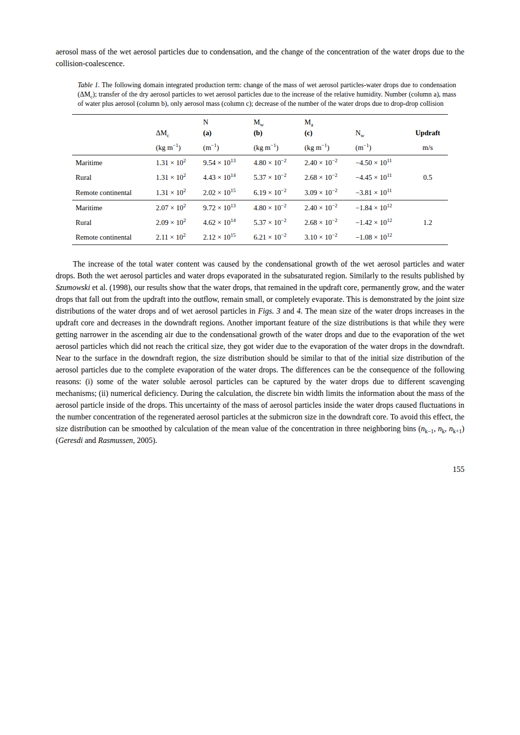aerosol mass of the wet aerosol particles due to condensation, and the change of the concentration of the water drops due to the collision-coalescence.
Table 1. The following domain integrated production term: change of the mass of wet aerosol particles-water drops due to condensation (ΔMc); transfer of the dry aerosol particles to wet aerosol particles due to the increase of the relative humidity. Number (column a), mass of water plus aerosol (column b), only aerosol mass (column c); decrease of the number of the water drops due to drop-drop collision
| | ΔM c | N (a) | M w (b) | M a (c) | N w | Updraft |
| --- | --- | --- | --- | --- | --- | --- |
| | (kg m −1 ) | (m −1 ) | (kg m −1 ) | (kg m −1 ) | (m −1 ) | m/s |
| Maritime | 1.31 × 10 2 | 9.54 × 10 13 | 4.80 × 10 −2 | 2.40 × 10 −2 | −4.50 × 10 11 | |
| Rural | 1.31 × 10 2 | 4.43 × 10 14 | 5.37 × 10 −2 | 2.68 × 10 −2 | −4.45 × 10 11 | 0.5 |
| Remote continental | 1.31 × 10 2 | 2.02 × 10 15 | 6.19 × 10 −2 | 3.09 × 10 −2 | −3.81 × 10 11 | |
| Maritime | 2.07 × 10 2 | 9.72 × 10 13 | 4.80 × 10 −2 | 2.40 × 10 −2 | −1.84 × 10 12 | |
| Rural | 2.09 × 10 2 | 4.62 × 10 14 | 5.37 × 10 −2 | 2.68 × 10 −2 | −1.42 × 10 12 | 1.2 |
| Remote continental | 2.11 × 10 2 | 2.12 × 10 15 | 6.21 × 10 −2 | 3.10 × 10 −2 | −1.08 × 10 12 | |
The increase of the total water content was caused by the condensational growth of the wet aerosol particles and water drops. Both the wet aerosol particles and water drops evaporated in the subsaturated region. Similarly to the results published by Szumowski et al. (1998), our results show that the water drops, that remained in the updraft core, permanently grow, and the water drops that fall out from the updraft into the outflow, remain small, or completely evaporate. This is demonstrated by the joint size distributions of the water drops and of wet aerosol particles in Figs. 3 and 4. The mean size of the water drops increases in the updraft core and decreases in the downdraft regions. Another important feature of the size distributions is that while they were getting narrower in the ascending air due to the condensational growth of the water drops and due to the evaporation of the wet aerosol particles which did not reach the critical size, they got wider due to the evaporation of the water drops in the downdraft. Near to the surface in the downdraft region, the size distribution should be similar to that of the initial size distribution of the aerosol particles due to the complete evaporation of the water drops. The differences can be the consequence of the following reasons: (i) some of the water soluble aerosol particles can be captured by the water drops due to different scavenging mechanisms; (ii) numerical deficiency. During the calculation, the discrete bin width limits the information about the mass of the aerosol particle inside of the drops. This uncertainty of the mass of aerosol particles inside the water drops caused fluctuations in the number concentration of the regenerated aerosol particles at the submicron size in the downdraft core. To avoid this effect, the size distribution can be smoothed by calculation of the mean value of the concentration in three neighboring bins (nk−1, nk, nk+1) (Geresdi and Rasmussen, 2005).
155